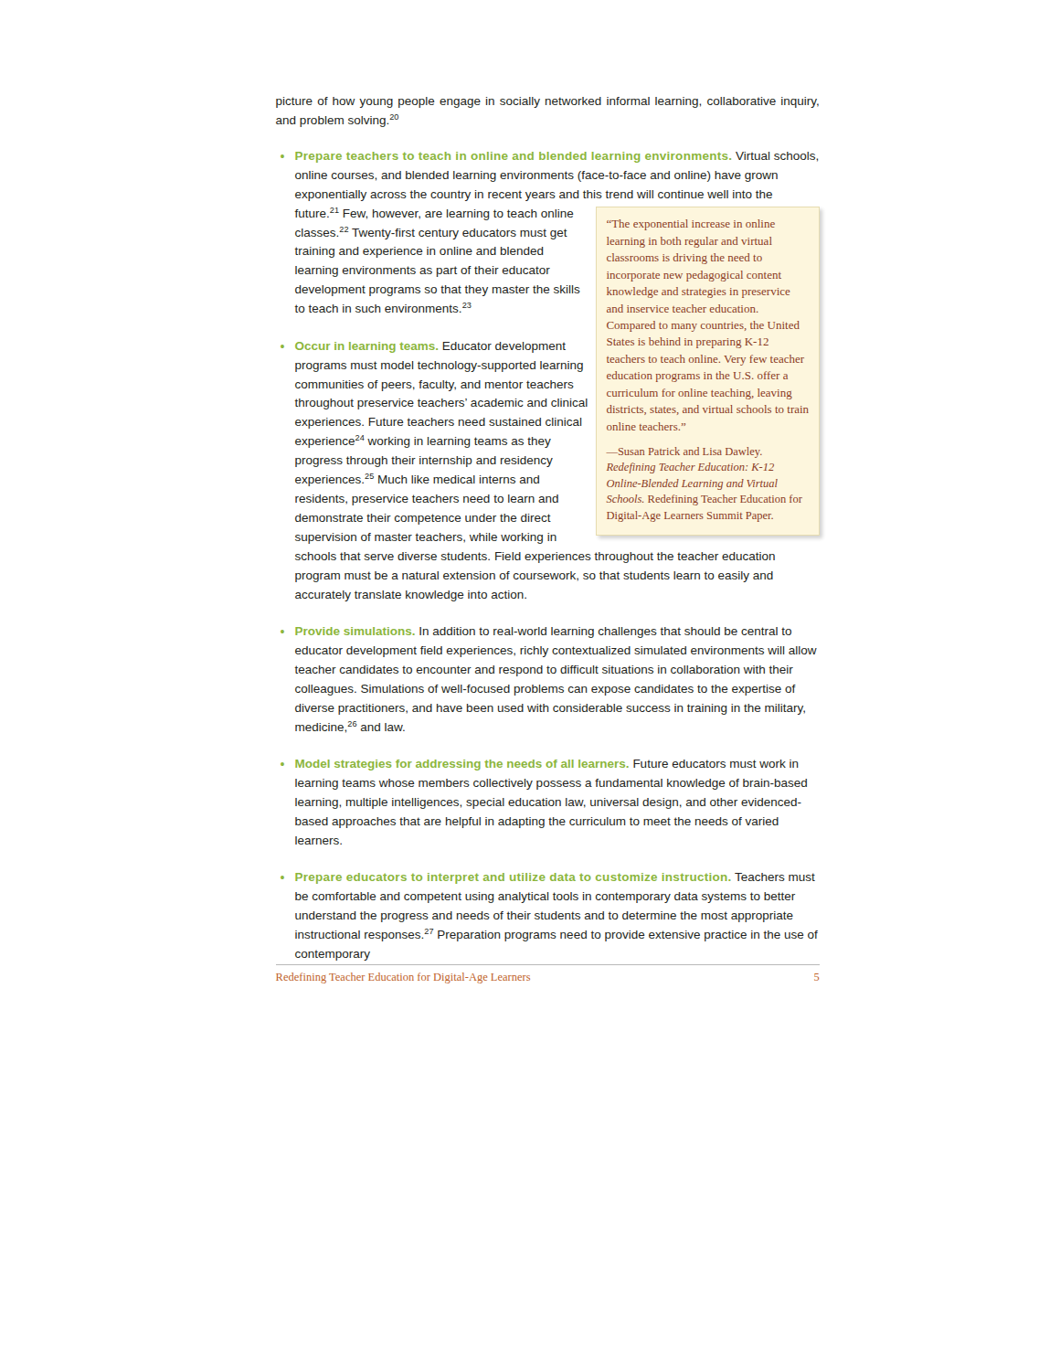picture of how young people engage in socially networked informal learning, collaborative inquiry, and problem solving.20
Prepare teachers to teach in online and blended learning environments. Virtual schools, online courses, and blended learning environments (face-to-face and online) have grown exponentially across the country in recent years and this trend will continue well into the future.21
“The exponential increase in online learning in both regular and virtual classrooms is driving the need to incorporate new pedagogical content knowledge and strategies in preservice and inservice teacher education. Compared to many countries, the United States is behind in preparing K-12 teachers to teach online. Very few teacher education programs in the U.S. offer a curriculum for online teaching, leaving districts, states, and virtual schools to train online teachers.”
—Susan Patrick and Lisa Dawley. Redefining Teacher Education: K-12 Online-Blended Learning and Virtual Schools. Redefining Teacher Education for Digital-Age Learners Summit Paper.
Few, however, are learning to teach online classes.22 Twenty-first century educators must get training and experience in online and blended learning environments as part of their educator development programs so that they master the skills to teach in such environments.23
Occur in learning teams. Educator development programs must model technology-supported learning communities of peers, faculty, and mentor teachers throughout preservice teachers’ academic and clinical experiences. Future teachers need sustained clinical experience24 working in learning teams as they progress through their internship and residency experiences.25 Much like medical interns and residents, preservice teachers need to learn and demonstrate their competence under the direct supervision of master teachers, while working in schools that serve diverse students. Field experiences throughout the teacher education program must be a natural extension of coursework, so that students learn to easily and accurately translate knowledge into action.
Provide simulations. In addition to real-world learning challenges that should be central to educator development field experiences, richly contextualized simulated environments will allow teacher candidates to encounter and respond to difficult situations in collaboration with their colleagues. Simulations of well-focused problems can expose candidates to the expertise of diverse practitioners, and have been used with considerable success in training in the military, medicine,26 and law.
Model strategies for addressing the needs of all learners. Future educators must work in learning teams whose members collectively possess a fundamental knowledge of brain-based learning, multiple intelligences, special education law, universal design, and other evidenced-based approaches that are helpful in adapting the curriculum to meet the needs of varied learners.
Prepare educators to interpret and utilize data to customize instruction. Teachers must be comfortable and competent using analytical tools in contemporary data systems to better understand the progress and needs of their students and to determine the most appropriate instructional responses.27 Preparation programs need to provide extensive practice in the use of contemporary
Redefining Teacher Education for Digital-Age Learners 5